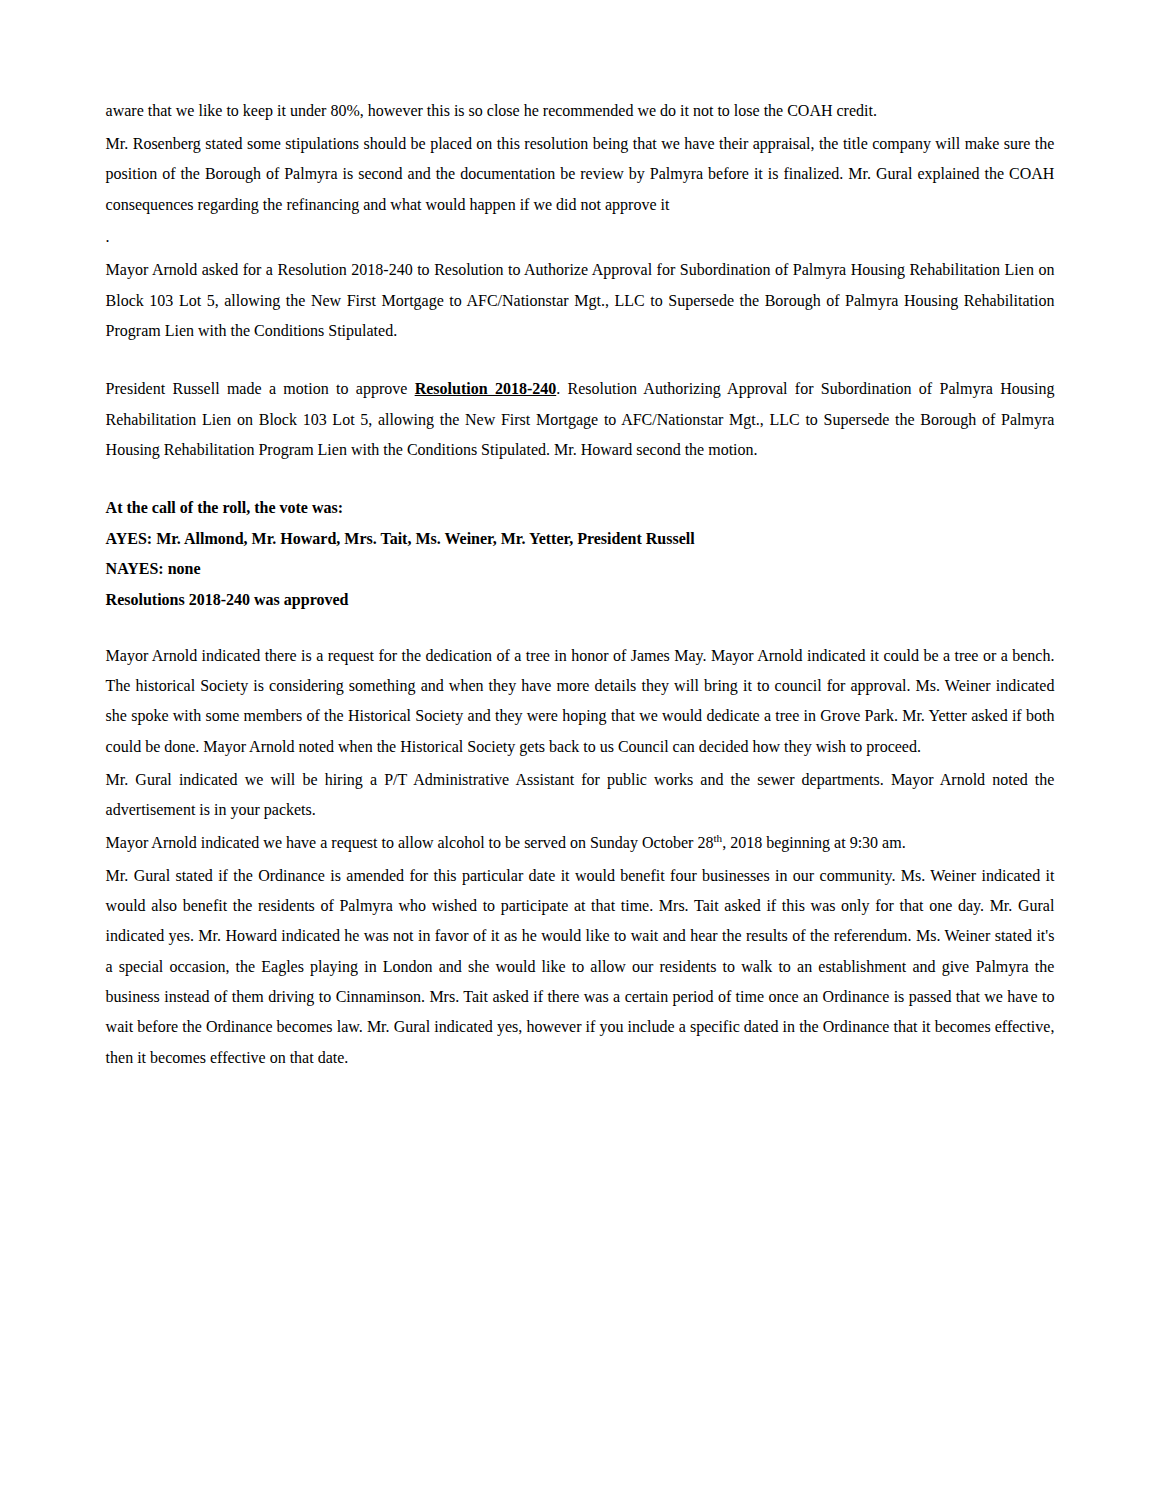aware that we like to keep it under 80%, however this is so close he recommended we do it not to lose the COAH credit.
Mr. Rosenberg stated some stipulations should be placed on this resolution being that we have their appraisal, the title company will make sure the position of the Borough of Palmyra is second and the documentation be review by Palmyra before it is finalized. Mr. Gural explained the COAH consequences regarding the refinancing and what would happen if we did not approve it
.
Mayor Arnold asked for a Resolution 2018-240 to Resolution to Authorize Approval for Subordination of Palmyra Housing Rehabilitation Lien on Block 103 Lot 5, allowing the New First Mortgage to AFC/Nationstar Mgt., LLC to Supersede the Borough of Palmyra Housing Rehabilitation Program Lien with the Conditions Stipulated.
President Russell made a motion to approve Resolution 2018-240. Resolution Authorizing Approval for Subordination of Palmyra Housing Rehabilitation Lien on Block 103 Lot 5, allowing the New First Mortgage to AFC/Nationstar Mgt., LLC to Supersede the Borough of Palmyra Housing Rehabilitation Program Lien with the Conditions Stipulated. Mr. Howard second the motion.
At the call of the roll, the vote was:
AYES: Mr. Allmond, Mr. Howard, Mrs. Tait, Ms. Weiner, Mr. Yetter, President Russell
NAYES: none
Resolutions 2018-240 was approved
Mayor Arnold indicated there is a request for the dedication of a tree in honor of James May. Mayor Arnold indicated it could be a tree or a bench. The historical Society is considering something and when they have more details they will bring it to council for approval. Ms. Weiner indicated she spoke with some members of the Historical Society and they were hoping that we would dedicate a tree in Grove Park. Mr. Yetter asked if both could be done. Mayor Arnold noted when the Historical Society gets back to us Council can decided how they wish to proceed.
Mr. Gural indicated we will be hiring a P/T Administrative Assistant for public works and the sewer departments. Mayor Arnold noted the advertisement is in your packets.
Mayor Arnold indicated we have a request to allow alcohol to be served on Sunday October 28th, 2018 beginning at 9:30 am.
Mr. Gural stated if the Ordinance is amended for this particular date it would benefit four businesses in our community. Ms. Weiner indicated it would also benefit the residents of Palmyra who wished to participate at that time. Mrs. Tait asked if this was only for that one day. Mr. Gural indicated yes. Mr. Howard indicated he was not in favor of it as he would like to wait and hear the results of the referendum. Ms. Weiner stated it's a special occasion, the Eagles playing in London and she would like to allow our residents to walk to an establishment and give Palmyra the business instead of them driving to Cinnaminson. Mrs. Tait asked if there was a certain period of time once an Ordinance is passed that we have to wait before the Ordinance becomes law. Mr. Gural indicated yes, however if you include a specific dated in the Ordinance that it becomes effective, then it becomes effective on that date.